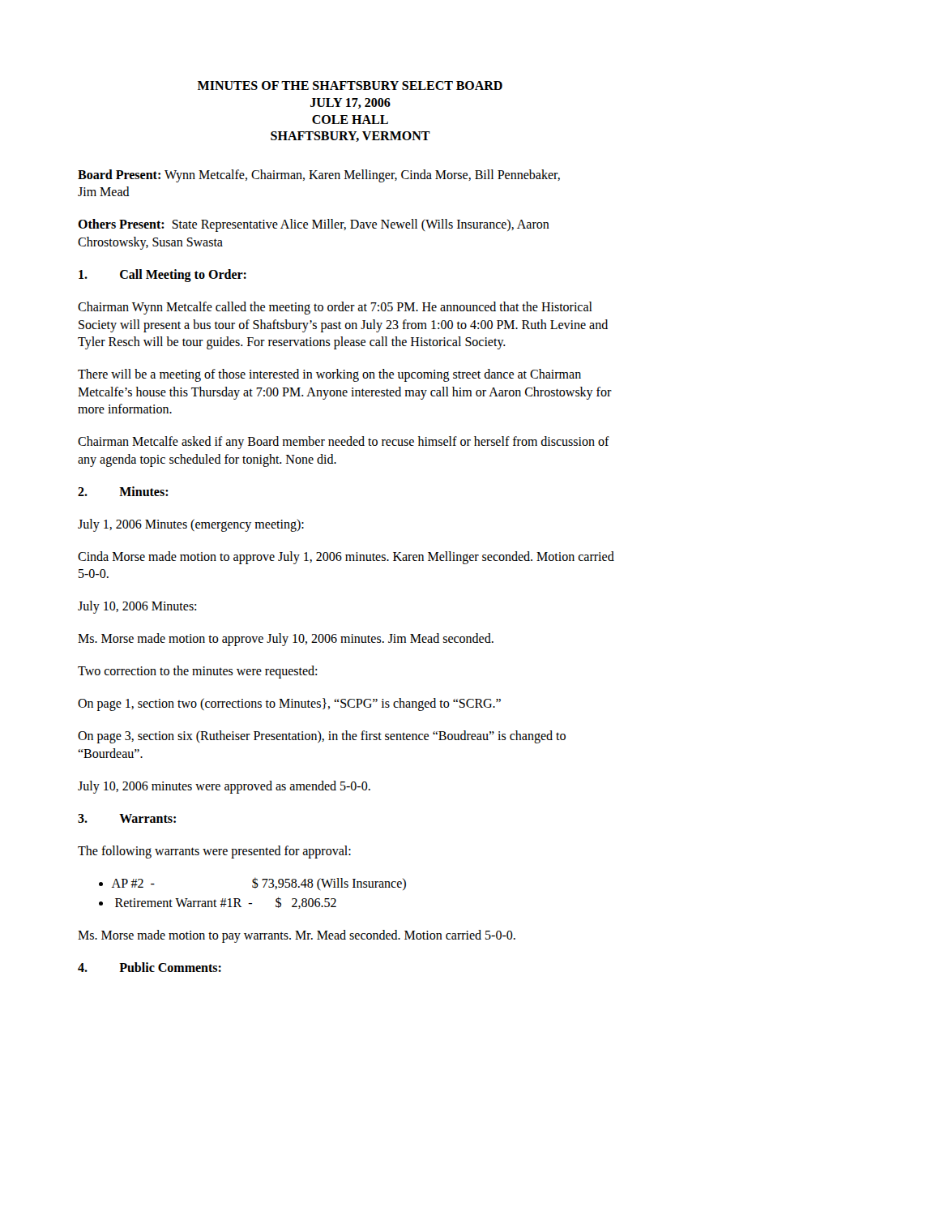MINUTES OF THE SHAFTSBURY SELECT BOARD
JULY 17, 2006
COLE HALL
SHAFTSBURY, VERMONT
Board Present: Wynn Metcalfe, Chairman, Karen Mellinger, Cinda Morse, Bill Pennebaker,
Jim Mead
Others Present: State Representative Alice Miller, Dave Newell (Wills Insurance), Aaron Chrostowsky, Susan Swasta
1. Call Meeting to Order:
Chairman Wynn Metcalfe called the meeting to order at 7:05 PM. He announced that the Historical Society will present a bus tour of Shaftsbury’s past on July 23 from 1:00 to 4:00 PM. Ruth Levine and Tyler Resch will be tour guides. For reservations please call the Historical Society.
There will be a meeting of those interested in working on the upcoming street dance at Chairman Metcalfe’s house this Thursday at 7:00 PM. Anyone interested may call him or Aaron Chrostowsky for more information.
Chairman Metcalfe asked if any Board member needed to recuse himself or herself from discussion of any agenda topic scheduled for tonight. None did.
2. Minutes:
July 1, 2006 Minutes (emergency meeting):
Cinda Morse made motion to approve July 1, 2006 minutes. Karen Mellinger seconded. Motion carried 5-0-0.
July 10, 2006 Minutes:
Ms. Morse made motion to approve July 10, 2006 minutes. Jim Mead seconded.
Two correction to the minutes were requested:
On page 1, section two (corrections to Minutes}, “SCPG” is changed to “SCRG.”
On page 3, section six (Rutheiser Presentation), in the first sentence “Boudreau” is changed to “Bourdeau”.
July 10, 2006 minutes were approved as amended 5-0-0.
3. Warrants:
The following warrants were presented for approval:
AP #2 - $ 73,958.48 (Wills Insurance)
Retirement Warrant #1R - $ 2,806.52
Ms. Morse made motion to pay warrants. Mr. Mead seconded. Motion carried 5-0-0.
4. Public Comments: